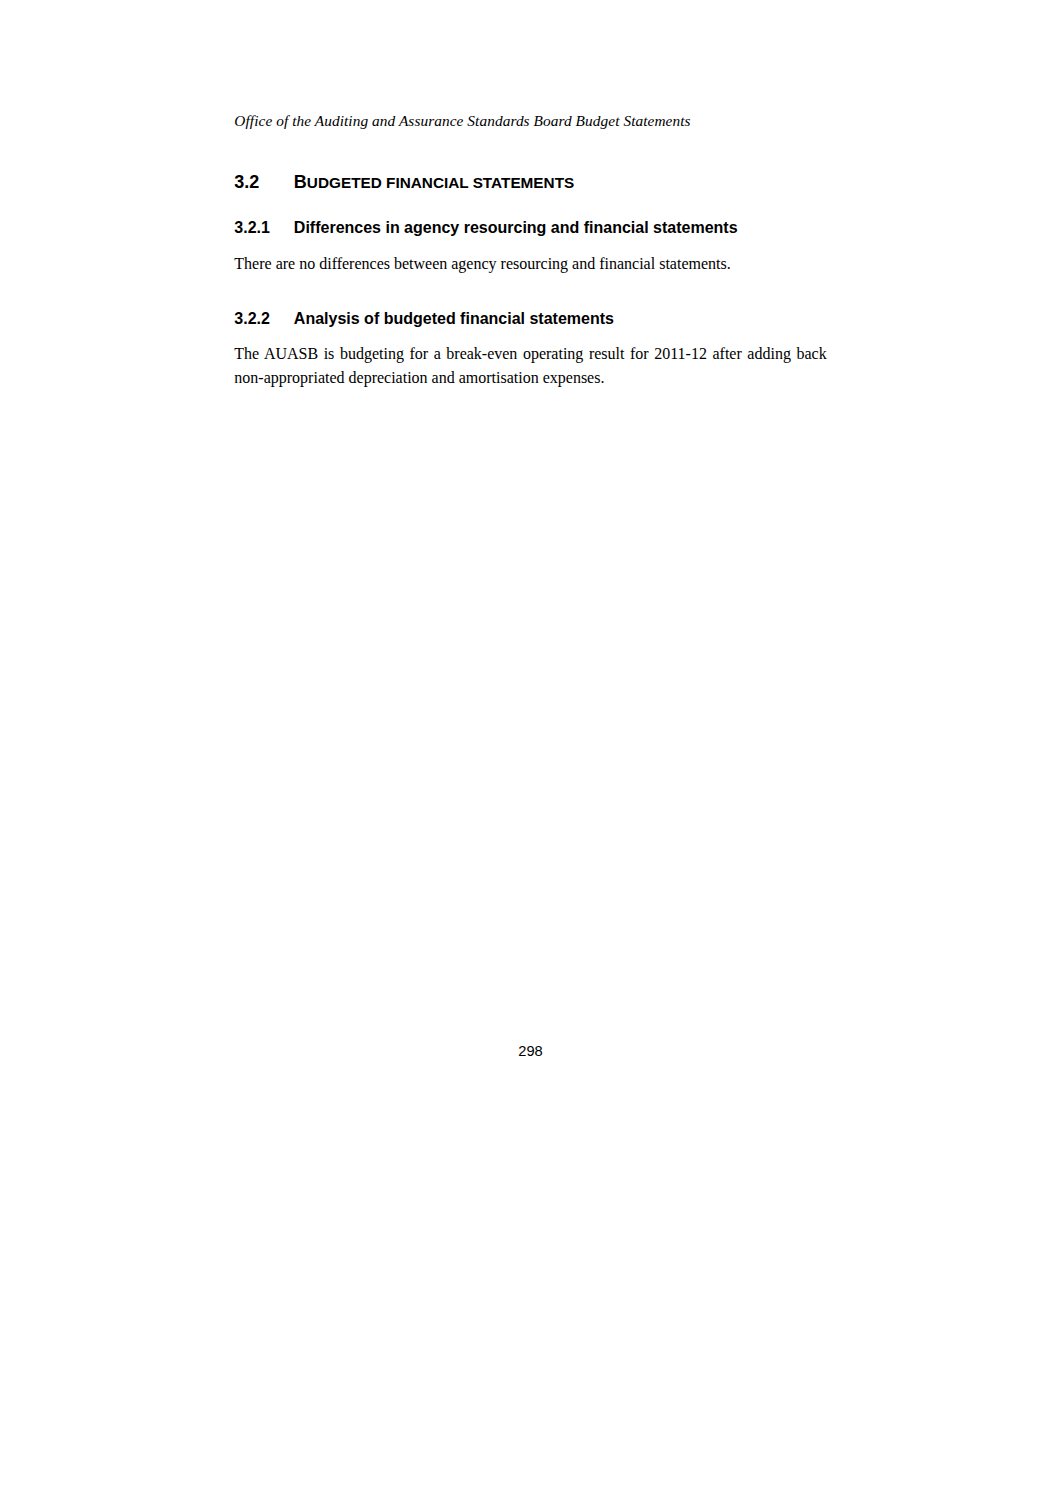Office of the Auditing and Assurance Standards Board Budget Statements
3.2 BUDGETED FINANCIAL STATEMENTS
3.2.1 Differences in agency resourcing and financial statements
There are no differences between agency resourcing and financial statements.
3.2.2 Analysis of budgeted financial statements
The AUASB is budgeting for a break-even operating result for 2011-12 after adding back non-appropriated depreciation and amortisation expenses.
298